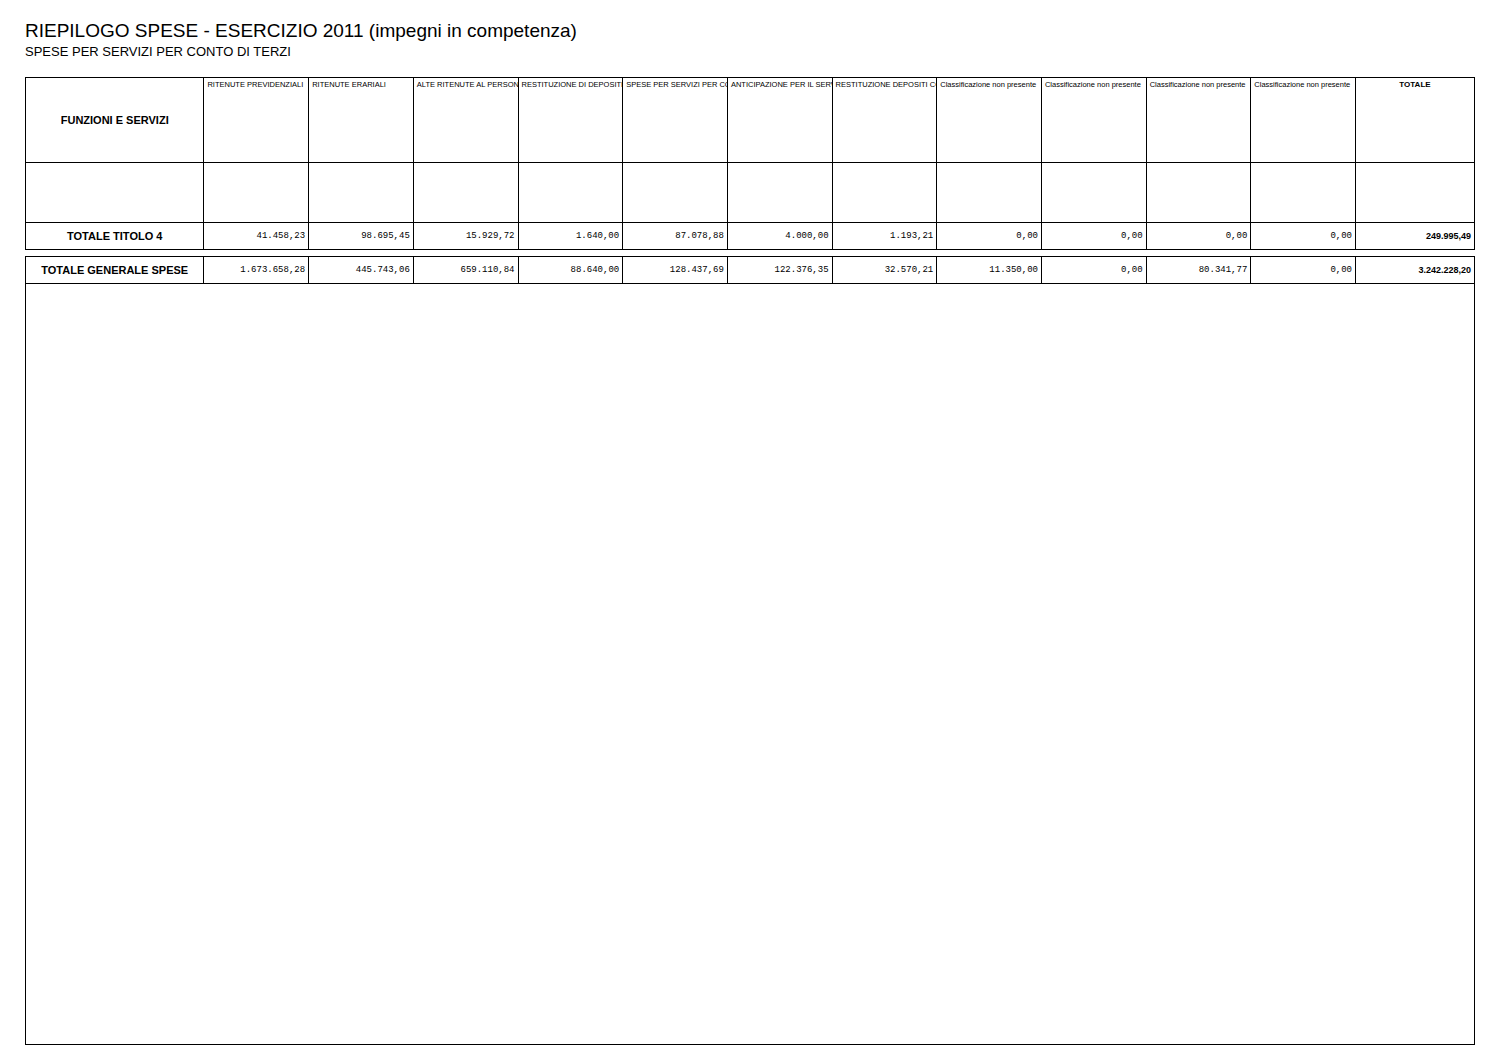RIEPILOGO SPESE - ESERCIZIO 2011 (impegni in competenza)
SPESE PER SERVIZI PER CONTO DI TERZI
| FUNZIONI E SERVIZI | RITENUTE PREVIDENZIALI | RITENUTE ERARIALI | ALTE RITENUTE AL PERSONALE PER CONTO TERZI | RESTITUZIONE DI DEPOSITI CAUZIONALI | SPESE PER SERVIZI PER CONTO DI TERZI | ANTICIPAZIONE PER IL SERVIZIO ECONOMATO | RESTITUZIONE DEPOSITI CONTRATTUALI | Classificazione non presente | Classificazione non presente | Classificazione non presente | Classificazione non presente | TOTALE |
| TOTALE TITOLO 4 | 41.458,23 | 98.695,45 | 15.929,72 | 1.640,00 | 87.078,88 | 4.000,00 | 1.193,21 | 0,00 | 0,00 | 0,00 | 0,00 | 249.995,49 |
| TOTALE GENERALE SPESE | 1.673.658,28 | 445.743,06 | 659.110,84 | 88.640,00 | 128.437,69 | 122.376,35 | 32.570,21 | 11.350,00 | 0,00 | 80.341,77 | 0,00 | 3.242.228,20 |